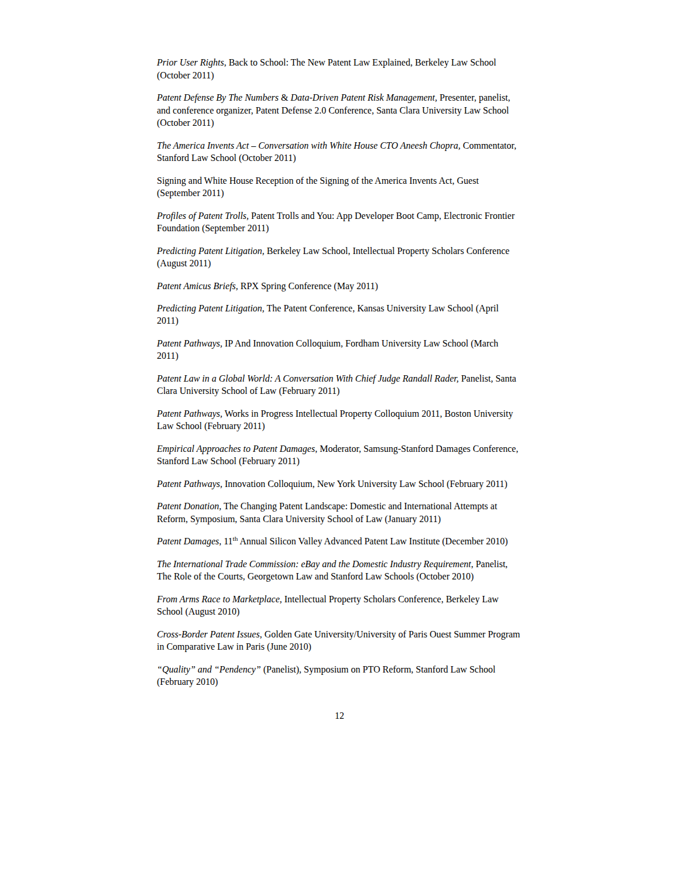Prior User Rights, Back to School: The New Patent Law Explained, Berkeley Law School (October 2011)
Patent Defense By The Numbers & Data-Driven Patent Risk Management, Presenter, panelist, and conference organizer, Patent Defense 2.0 Conference, Santa Clara University Law School (October 2011)
The America Invents Act – Conversation with White House CTO Aneesh Chopra, Commentator, Stanford Law School (October 2011)
Signing and White House Reception of the Signing of the America Invents Act, Guest (September 2011)
Profiles of Patent Trolls, Patent Trolls and You: App Developer Boot Camp, Electronic Frontier Foundation (September 2011)
Predicting Patent Litigation, Berkeley Law School, Intellectual Property Scholars Conference (August 2011)
Patent Amicus Briefs, RPX Spring Conference (May 2011)
Predicting Patent Litigation, The Patent Conference, Kansas University Law School (April 2011)
Patent Pathways, IP And Innovation Colloquium, Fordham University Law School (March 2011)
Patent Law in a Global World: A Conversation With Chief Judge Randall Rader, Panelist, Santa Clara University School of Law (February 2011)
Patent Pathways, Works in Progress Intellectual Property Colloquium 2011, Boston University Law School (February 2011)
Empirical Approaches to Patent Damages, Moderator, Samsung-Stanford Damages Conference, Stanford Law School (February 2011)
Patent Pathways, Innovation Colloquium, New York University Law School (February 2011)
Patent Donation, The Changing Patent Landscape: Domestic and International Attempts at Reform, Symposium, Santa Clara University School of Law (January 2011)
Patent Damages, 11th Annual Silicon Valley Advanced Patent Law Institute (December 2010)
The International Trade Commission: eBay and the Domestic Industry Requirement, Panelist, The Role of the Courts, Georgetown Law and Stanford Law Schools (October 2010)
From Arms Race to Marketplace, Intellectual Property Scholars Conference, Berkeley Law School (August 2010)
Cross-Border Patent Issues, Golden Gate University/University of Paris Ouest Summer Program in Comparative Law in Paris (June 2010)
“Quality” and “Pendency” (Panelist), Symposium on PTO Reform, Stanford Law School (February 2010)
12